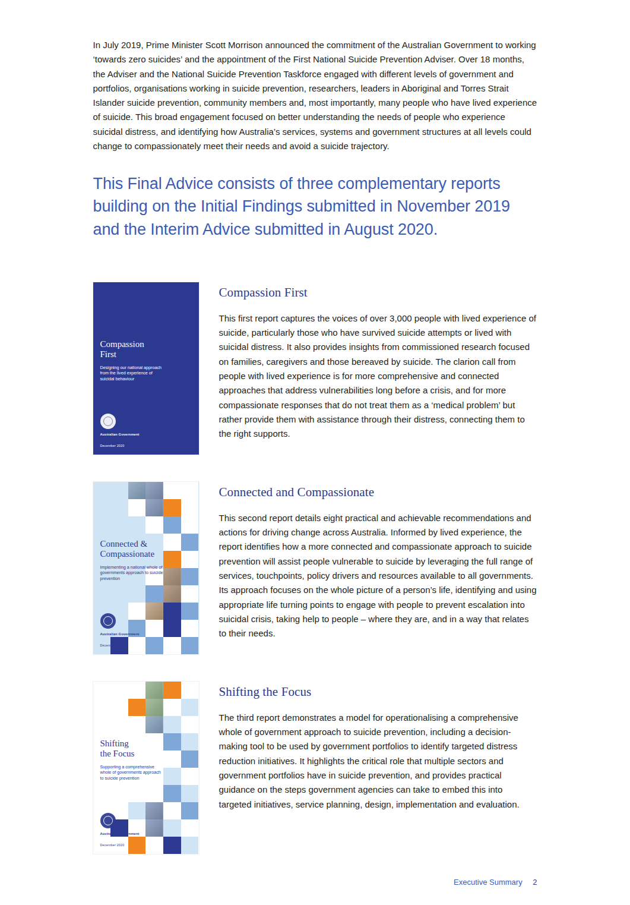In July 2019, Prime Minister Scott Morrison announced the commitment of the Australian Government to working ‘towards zero suicides’ and the appointment of the First National Suicide Prevention Adviser. Over 18 months, the Adviser and the National Suicide Prevention Taskforce engaged with different levels of government and portfolios, organisations working in suicide prevention, researchers, leaders in Aboriginal and Torres Strait Islander suicide prevention, community members and, most importantly, many people who have lived experience of suicide. This broad engagement focused on better understanding the needs of people who experience suicidal distress, and identifying how Australia’s services, systems and government structures at all levels could change to compassionately meet their needs and avoid a suicide trajectory.
This Final Advice consists of three complementary reports building on the Initial Findings submitted in November 2019 and the Interim Advice submitted in August 2020.
Compassion
First
Designing our national approach from the lived experience of suicidal behaviour
Australian Government
December 2020
Compassion First
This first report captures the voices of over 3,000 people with lived experience of suicide, particularly those who have survived suicide attempts or lived with suicidal distress. It also provides insights from commissioned research focused on families, caregivers and those bereaved by suicide. The clarion call from people with lived experience is for more comprehensive and connected approaches that address vulnerabilities long before a crisis, and for more compassionate responses that do not treat them as a ‘medical problem’ but rather provide them with assistance through their distress, connecting them to the right supports.
Connected &
Compassionate
Implementing a national whole of governments approach to suicide prevention
Australian Government
December 2020
Connected and Compassionate
This second report details eight practical and achievable recommendations and actions for driving change across Australia. Informed by lived experience, the report identifies how a more connected and compassionate approach to suicide prevention will assist people vulnerable to suicide by leveraging the full range of services, touchpoints, policy drivers and resources available to all governments. Its approach focuses on the whole picture of a person’s life, identifying and using appropriate life turning points to engage with people to prevent escalation into suicidal crisis, taking help to people – where they are, and in a way that relates to their needs.
Shifting
the Focus
Supporting a comprehensive whole of governments approach to suicide prevention
Australian Government
December 2020
Shifting the Focus
The third report demonstrates a model for operationalising a comprehensive whole of government approach to suicide prevention, including a decision-making tool to be used by government portfolios to identify targeted distress reduction initiatives. It highlights the critical role that multiple sectors and government portfolios have in suicide prevention, and provides practical guidance on the steps government agencies can take to embed this into targeted initiatives, service planning, design, implementation and evaluation.
Executive Summary 2